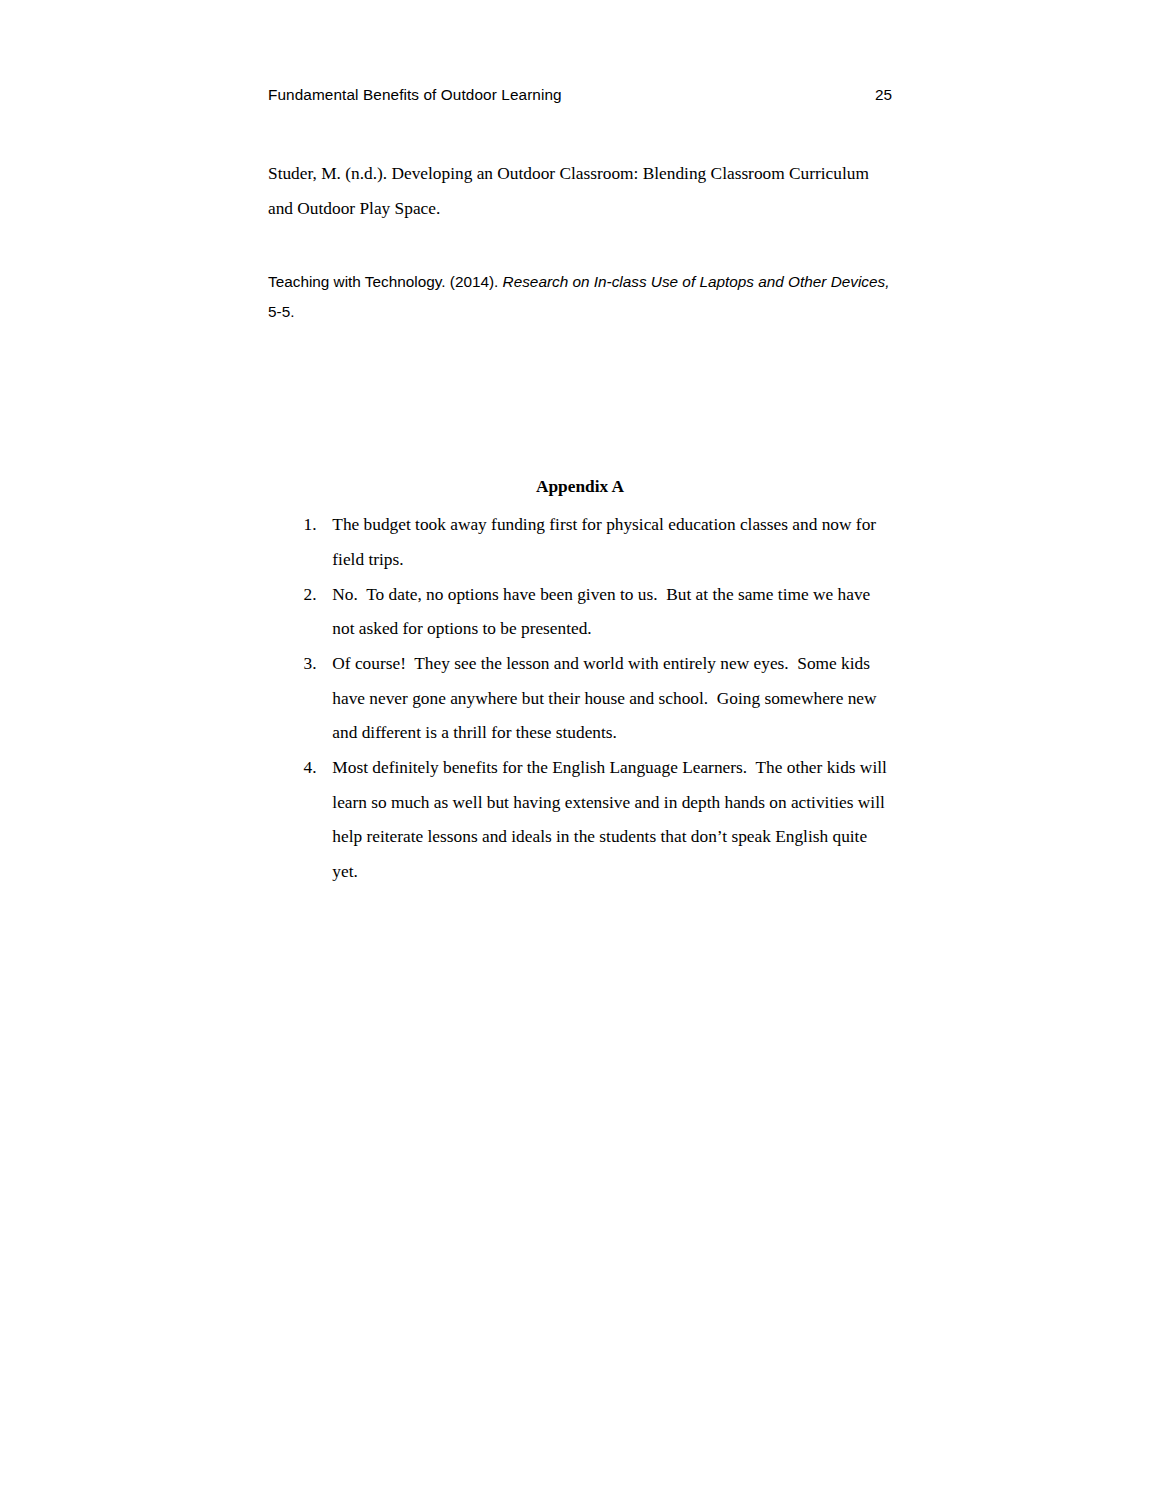Fundamental Benefits of Outdoor Learning 25
Studer, M. (n.d.). Developing an Outdoor Classroom: Blending Classroom Curriculum and Outdoor Play Space.
Teaching with Technology. (2014). Research on In-class Use of Laptops and Other Devices, 5-5.
Appendix A
The budget took away funding first for physical education classes and now for field trips.
No. To date, no options have been given to us. But at the same time we have not asked for options to be presented.
Of course! They see the lesson and world with entirely new eyes. Some kids have never gone anywhere but their house and school. Going somewhere new and different is a thrill for these students.
Most definitely benefits for the English Language Learners. The other kids will learn so much as well but having extensive and in depth hands on activities will help reiterate lessons and ideals in the students that don’t speak English quite yet.